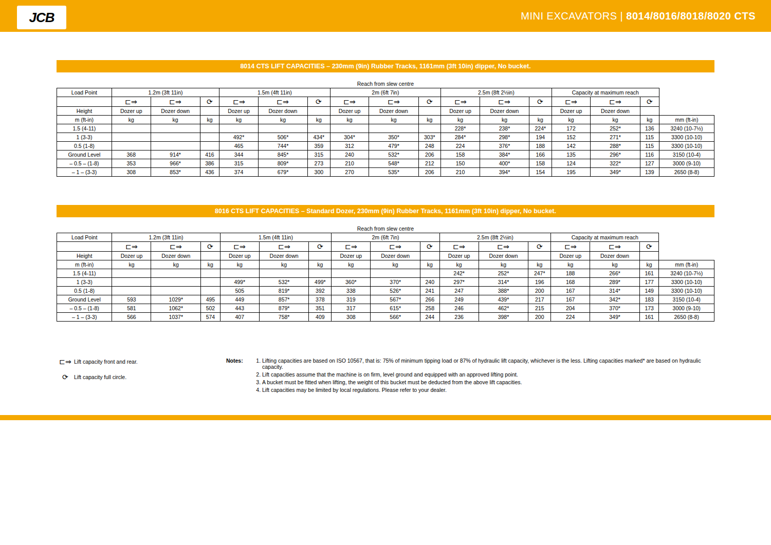JCB
MINI EXCAVATORS | 8014/8016/8018/8020 CTS
8014 CTS LIFT CAPACITIES – 230mm (9in) Rubber Tracks, 1161mm (3ft 10in) dipper, No bucket.
| | Reach from slew centre | |
| Load Point | 1.2m (3ft 11in) | 1.5m (4ft 11in) | 2m (6ft 7in) | 2.5m (8ft 2½in) | Capacity at maximum reach | |
| | ⊏⇒ | ⊏⇒ | ⟳ | ⊏⇒ | ⊏⇒ | ⟳ | ⊏⇒ | ⊏⇒ | ⟳ | ⊏⇒ | ⊏⇒ | ⟳ | ⊏⇒ | ⊏⇒ | ⟳ | |
| Height | Dozer up | Dozer down | | Dozer up | Dozer down | | Dozer up | Dozer down | | Dozer up | Dozer down | | Dozer up | Dozer down | | |
| m (ft-in) | kg | kg | kg | kg | kg | kg | kg | kg | kg | kg | kg | kg | kg | kg | kg | mm (ft-in) |
| 1.5 (4-11) | | | | | | | | | | 228* | 238* | 224* | 172 | 252* | 136 | 3240 (10-7½) |
| 1 (3-3) | | | | 492* | 506* | 434* | 304* | 350* | 303* | 284* | 298* | 194 | 152 | 271* | 115 | 3300 (10-10) |
| 0.5 (1-8) | | | | 465 | 744* | 359 | 312 | 479* | 248 | 224 | 376* | 188 | 142 | 288* | 115 | 3300 (10-10) |
| Ground Level | 368 | 914* | 416 | 344 | 845* | 315 | 240 | 532* | 206 | 158 | 384* | 166 | 135 | 296* | 116 | 3150 (10-4) |
| – 0.5 – (1-8) | 353 | 966* | 386 | 315 | 809* | 273 | 210 | 548* | 212 | 150 | 400* | 158 | 124 | 322* | 127 | 3000 (9-10) |
| – 1 – (3-3) | 308 | 853* | 436 | 374 | 679* | 300 | 270 | 535* | 206 | 210 | 394* | 154 | 195 | 349* | 139 | 2650 (8-8) |
8016 CTS LIFT CAPACITIES – Standard Dozer, 230mm (9in) Rubber Tracks, 1161mm (3ft 10in) dipper, No bucket.
| | Reach from slew centre | |
| Load Point | 1.2m (3ft 11in) | 1.5m (4ft 11in) | 2m (6ft 7in) | 2.5m (8ft 2½in) | Capacity at maximum reach | |
| | ⊏⇒ | ⊏⇒ | ⟳ | ⊏⇒ | ⊏⇒ | ⟳ | ⊏⇒ | ⊏⇒ | ⟳ | ⊏⇒ | ⊏⇒ | ⟳ | ⊏⇒ | ⊏⇒ | ⟳ | |
| Height | Dozer up | Dozer down | | Dozer up | Dozer down | | Dozer up | Dozer down | | Dozer up | Dozer down | | Dozer up | Dozer down | | |
| m (ft-in) | kg | kg | kg | kg | kg | kg | kg | kg | kg | kg | kg | kg | kg | kg | kg | mm (ft-in) |
| 1.5 (4-11) | | | | | | | | | | 242* | 252* | 247* | 188 | 266* | 161 | 3240 (10-7½) |
| 1 (3-3) | | | | 499* | 532* | 499* | 360* | 370* | 240 | 297* | 314* | 196 | 168 | 289* | 177 | 3300 (10-10) |
| 0.5 (1-8) | | | | 505 | 819* | 392 | 338 | 526* | 241 | 247 | 388* | 200 | 167 | 314* | 149 | 3300 (10-10) |
| Ground Level | 593 | 1029* | 495 | 449 | 857* | 378 | 319 | 567* | 266 | 249 | 439* | 217 | 167 | 342* | 183 | 3150 (10-4) |
| – 0.5 – (1-8) | 581 | 1062* | 502 | 443 | 879* | 351 | 317 | 615* | 258 | 246 | 462* | 215 | 204 | 370* | 173 | 3000 (9-10) |
| – 1 – (3-3) | 566 | 1037* | 574 | 407 | 758* | 409 | 308 | 566* | 244 | 236 | 398* | 200 | 224 | 349* | 161 | 2650 (8-8) |
⊏⇒ Lift capacity front and rear.
⟳ Lift capacity full circle.
Notes:
Lifting capacities are based on ISO 10567, that is: 75% of minimum tipping load or 87% of hydraulic lift capacity, whichever is the less. Lifting capacities marked* are based on hydraulic capacity.
Lift capacities assume that the machine is on firm, level ground and equipped with an approved lifting point.
A bucket must be fitted when lifting, the weight of this bucket must be deducted from the above lift capacities.
Lift capacities may be limited by local regulations. Please refer to your dealer.